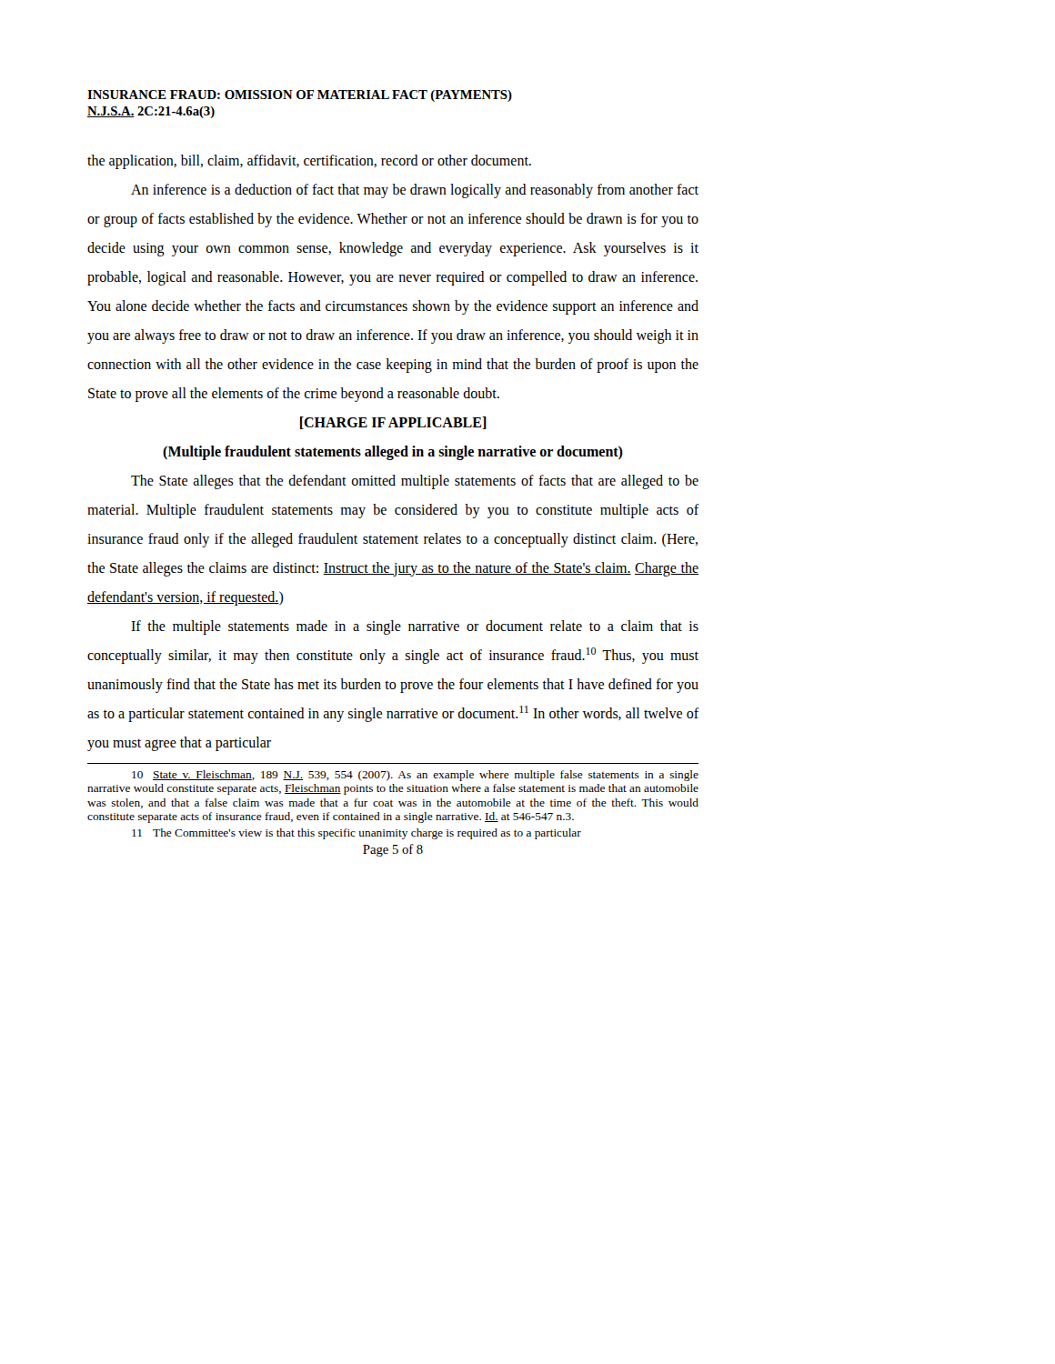INSURANCE FRAUD: OMISSION OF MATERIAL FACT (PAYMENTS) N.J.S.A. 2C:21-4.6a(3)
the application, bill, claim, affidavit, certification, record or other document.
An inference is a deduction of fact that may be drawn logically and reasonably from another fact or group of facts established by the evidence. Whether or not an inference should be drawn is for you to decide using your own common sense, knowledge and everyday experience. Ask yourselves is it probable, logical and reasonable. However, you are never required or compelled to draw an inference. You alone decide whether the facts and circumstances shown by the evidence support an inference and you are always free to draw or not to draw an inference. If you draw an inference, you should weigh it in connection with all the other evidence in the case keeping in mind that the burden of proof is upon the State to prove all the elements of the crime beyond a reasonable doubt.
[CHARGE IF APPLICABLE]
(Multiple fraudulent statements alleged in a single narrative or document)
The State alleges that the defendant omitted multiple statements of facts that are alleged to be material. Multiple fraudulent statements may be considered by you to constitute multiple acts of insurance fraud only if the alleged fraudulent statement relates to a conceptually distinct claim. (Here, the State alleges the claims are distinct: Instruct the jury as to the nature of the State's claim. Charge the defendant's version, if requested.)
If the multiple statements made in a single narrative or document relate to a claim that is conceptually similar, it may then constitute only a single act of insurance fraud.10 Thus, you must unanimously find that the State has met its burden to prove the four elements that I have defined for you as to a particular statement contained in any single narrative or document.11 In other words, all twelve of you must agree that a particular
10 State v. Fleischman, 189 N.J. 539, 554 (2007). As an example where multiple false statements in a single narrative would constitute separate acts, Fleischman points to the situation where a false statement is made that an automobile was stolen, and that a false claim was made that a fur coat was in the automobile at the time of the theft. This would constitute separate acts of insurance fraud, even if contained in a single narrative. Id. at 546-547 n.3.
11 The Committee's view is that this specific unanimity charge is required as to a particular
Page 5 of 8